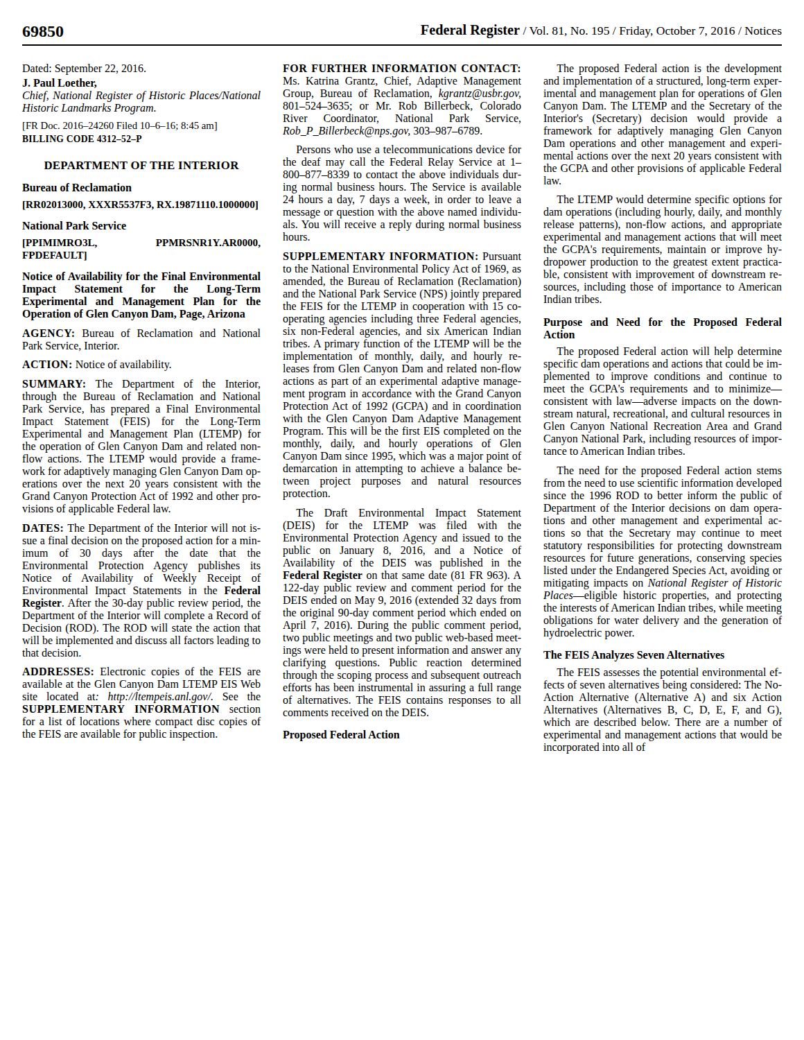69850
Federal Register / Vol. 81, No. 195 / Friday, October 7, 2016 / Notices
Dated: September 22, 2016.
J. Paul Loether,
Chief, National Register of Historic Places/National Historic Landmarks Program.
[FR Doc. 2016–24260 Filed 10–6–16; 8:45 am]
BILLING CODE 4312–52–P
DEPARTMENT OF THE INTERIOR
Bureau of Reclamation
[RR02013000, XXXR5537F3, RX.19871110.1000000]
National Park Service
[PPIMIMRO3L, PPMRSNR1Y.AR0000, FPDEFAULT]
Notice of Availability for the Final Environmental Impact Statement for the Long-Term Experimental and Management Plan for the Operation of Glen Canyon Dam, Page, Arizona
AGENCY: Bureau of Reclamation and National Park Service, Interior.
ACTION: Notice of availability.
SUMMARY: The Department of the Interior, through the Bureau of Reclamation and National Park Service, has prepared a Final Environmental Impact Statement (FEIS) for the Long-Term Experimental and Management Plan (LTEMP) for the operation of Glen Canyon Dam and related non-flow actions. The LTEMP would provide a framework for adaptively managing Glen Canyon Dam operations over the next 20 years consistent with the Grand Canyon Protection Act of 1992 and other provisions of applicable Federal law.
DATES: The Department of the Interior will not issue a final decision on the proposed action for a minimum of 30 days after the date that the Environmental Protection Agency publishes its Notice of Availability of Weekly Receipt of Environmental Impact Statements in the Federal Register. After the 30-day public review period, the Department of the Interior will complete a Record of Decision (ROD). The ROD will state the action that will be implemented and discuss all factors leading to that decision.
ADDRESSES: Electronic copies of the FEIS are available at the Glen Canyon Dam LTEMP EIS Web site located at: http://ltempeis.anl.gov/. See the SUPPLEMENTARY INFORMATION section for a list of locations where compact disc copies of the FEIS are available for public inspection.
FOR FURTHER INFORMATION CONTACT: Ms. Katrina Grantz, Chief, Adaptive Management Group, Bureau of Reclamation, kgrantz@usbr.gov, 801–524–3635; or Mr. Rob Billerbeck, Colorado River Coordinator, National Park Service, Rob_P_Billerbeck@nps.gov, 303–987–6789.
Persons who use a telecommunications device for the deaf may call the Federal Relay Service at 1–800–877–8339 to contact the above individuals during normal business hours. The Service is available 24 hours a day, 7 days a week, in order to leave a message or question with the above named individuals. You will receive a reply during normal business hours.
SUPPLEMENTARY INFORMATION: Pursuant to the National Environmental Policy Act of 1969, as amended, the Bureau of Reclamation (Reclamation) and the National Park Service (NPS) jointly prepared the FEIS for the LTEMP in cooperation with 15 cooperating agencies including three Federal agencies, six non-Federal agencies, and six American Indian tribes. A primary function of the LTEMP will be the implementation of monthly, daily, and hourly releases from Glen Canyon Dam and related non-flow actions as part of an experimental adaptive management program in accordance with the Grand Canyon Protection Act of 1992 (GCPA) and in coordination with the Glen Canyon Dam Adaptive Management Program. This will be the first EIS completed on the monthly, daily, and hourly operations of Glen Canyon Dam since 1995, which was a major point of demarcation in attempting to achieve a balance between project purposes and natural resources protection.
The Draft Environmental Impact Statement (DEIS) for the LTEMP was filed with the Environmental Protection Agency and issued to the public on January 8, 2016, and a Notice of Availability of the DEIS was published in the Federal Register on that same date (81 FR 963). A 122-day public review and comment period for the DEIS ended on May 9, 2016 (extended 32 days from the original 90-day comment period which ended on April 7, 2016). During the public comment period, two public meetings and two public web-based meetings were held to present information and answer any clarifying questions. Public reaction determined through the scoping process and subsequent outreach efforts has been instrumental in assuring a full range of alternatives. The FEIS contains responses to all comments received on the DEIS.
Proposed Federal Action
The proposed Federal action is the development and implementation of a structured, long-term experimental and management plan for operations of Glen Canyon Dam. The LTEMP and the Secretary of the Interior's (Secretary) decision would provide a framework for adaptively managing Glen Canyon Dam operations and other management and experimental actions over the next 20 years consistent with the GCPA and other provisions of applicable Federal law.
The LTEMP would determine specific options for dam operations (including hourly, daily, and monthly release patterns), non-flow actions, and appropriate experimental and management actions that will meet the GCPA's requirements, maintain or improve hydropower production to the greatest extent practicable, consistent with improvement of downstream resources, including those of importance to American Indian tribes.
Purpose and Need for the Proposed Federal Action
The proposed Federal action will help determine specific dam operations and actions that could be implemented to improve conditions and continue to meet the GCPA's requirements and to minimize—consistent with law—adverse impacts on the downstream natural, recreational, and cultural resources in Glen Canyon National Recreation Area and Grand Canyon National Park, including resources of importance to American Indian tribes.
The need for the proposed Federal action stems from the need to use scientific information developed since the 1996 ROD to better inform the public of Department of the Interior decisions on dam operations and other management and experimental actions so that the Secretary may continue to meet statutory responsibilities for protecting downstream resources for future generations, conserving species listed under the Endangered Species Act, avoiding or mitigating impacts on National Register of Historic Places—eligible historic properties, and protecting the interests of American Indian tribes, while meeting obligations for water delivery and the generation of hydroelectric power.
The FEIS Analyzes Seven Alternatives
The FEIS assesses the potential environmental effects of seven alternatives being considered: The No-Action Alternative (Alternative A) and six Action Alternatives (Alternatives B, C, D, E, F, and G), which are described below. There are a number of experimental and management actions that would be incorporated into all of